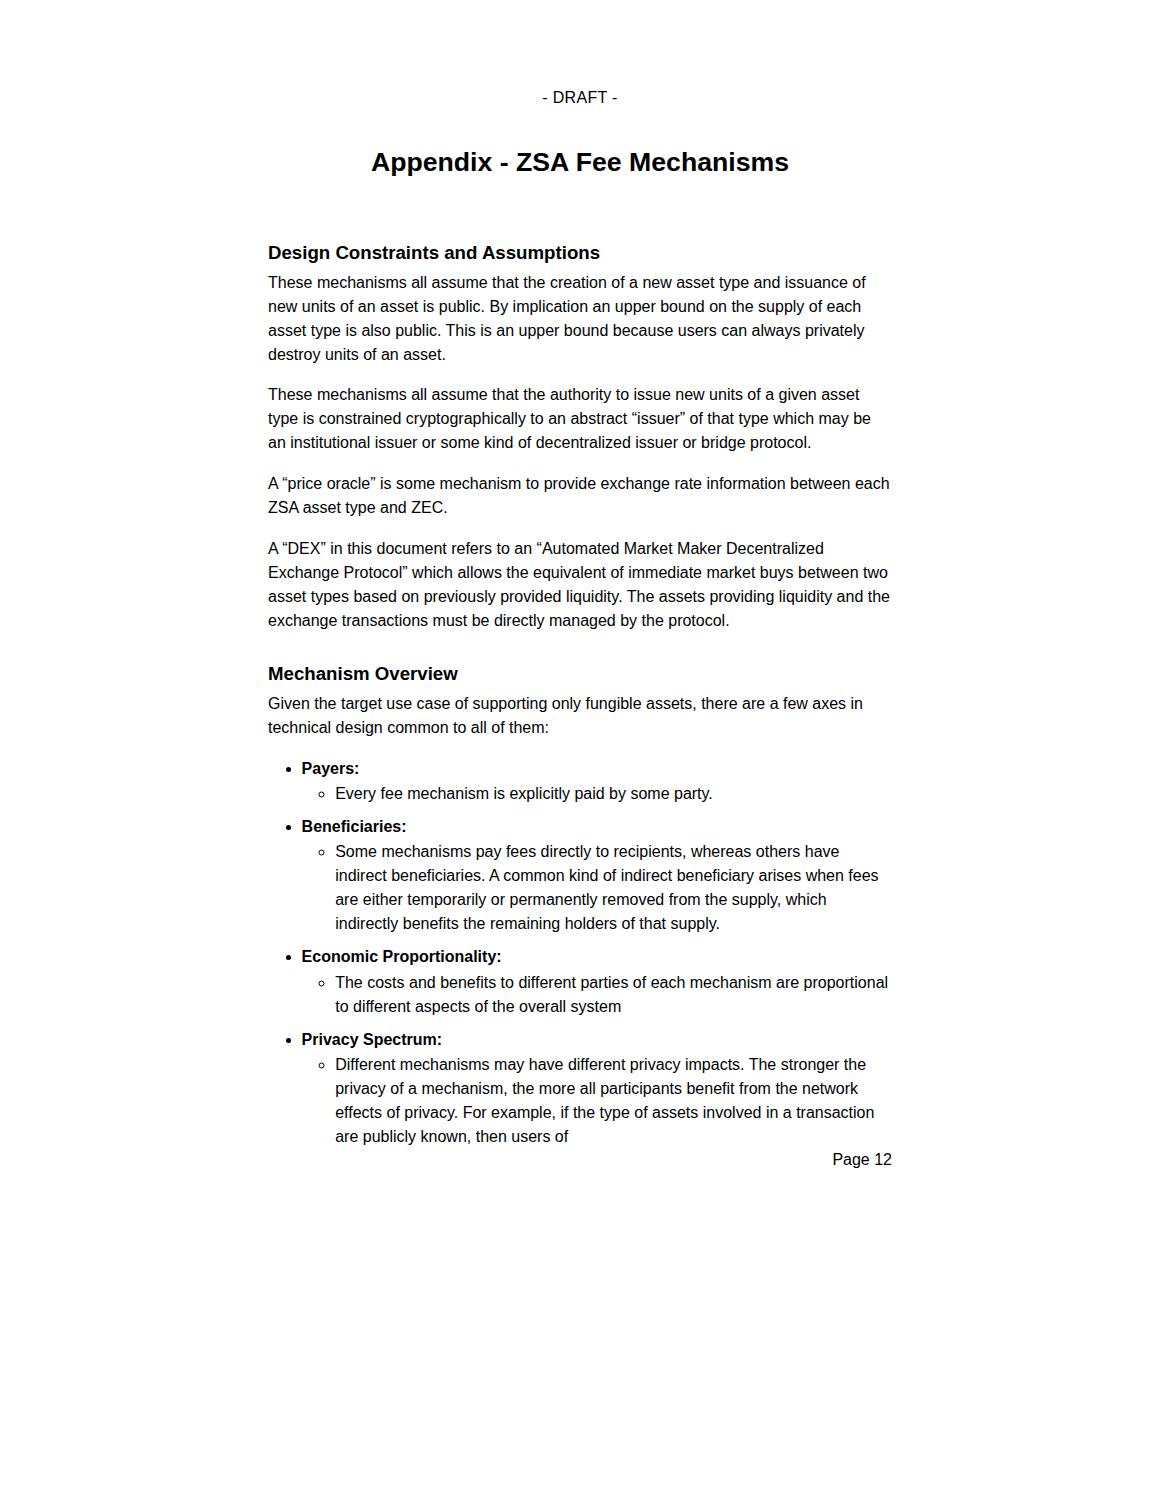- DRAFT -
Appendix - ZSA Fee Mechanisms
Design Constraints and Assumptions
These mechanisms all assume that the creation of a new asset type and issuance of new units of an asset is public. By implication an upper bound on the supply of each asset type is also public. This is an upper bound because users can always privately destroy units of an asset.
These mechanisms all assume that the authority to issue new units of a given asset type is constrained cryptographically to an abstract “issuer” of that type which may be an institutional issuer or some kind of decentralized issuer or bridge protocol.
A “price oracle” is some mechanism to provide exchange rate information between each ZSA asset type and ZEC.
A “DEX” in this document refers to an “Automated Market Maker Decentralized Exchange Protocol” which allows the equivalent of immediate market buys between two asset types based on previously provided liquidity. The assets providing liquidity and the exchange transactions must be directly managed by the protocol.
Mechanism Overview
Given the target use case of supporting only fungible assets, there are a few axes in technical design common to all of them:
Payers:
Every fee mechanism is explicitly paid by some party.
Beneficiaries:
Some mechanisms pay fees directly to recipients, whereas others have indirect beneficiaries. A common kind of indirect beneficiary arises when fees are either temporarily or permanently removed from the supply, which indirectly benefits the remaining holders of that supply.
Economic Proportionality:
The costs and benefits to different parties of each mechanism are proportional to different aspects of the overall system
Privacy Spectrum:
Different mechanisms may have different privacy impacts. The stronger the privacy of a mechanism, the more all participants benefit from the network effects of privacy. For example, if the type of assets involved in a transaction are publicly known, then users of
Page 12